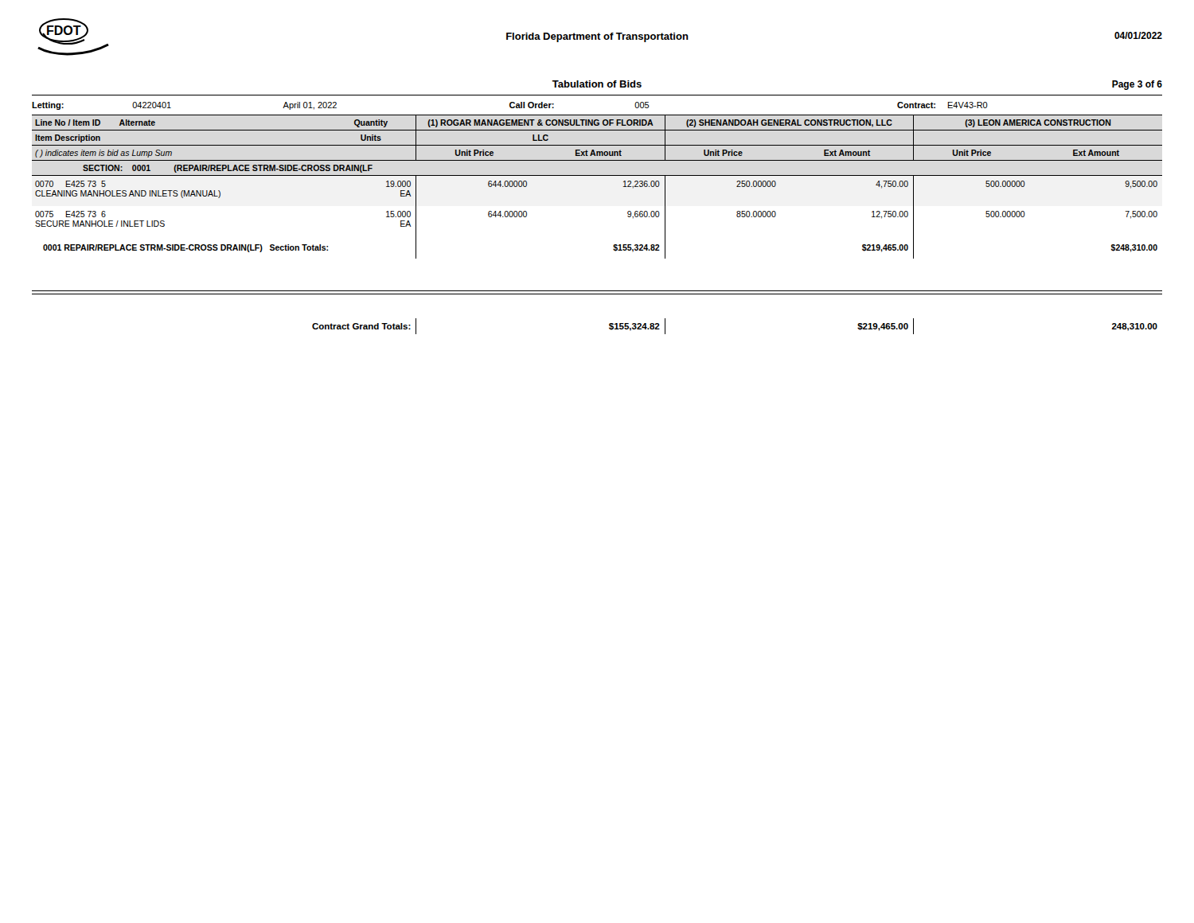FDOT
Florida Department of Transportation
04/01/2022
Tabulation of Bids
Page 3 of 6
| Letting: | 04220401 | April 01, 2022 | Call Order: | 005 | Contract: | E4V43-R0 |
| Line No / Item ID Alternate | Quantity | (1) ROGAR MANAGEMENT & CONSULTING OF FLORIDA | (2) SHENANDOAH GENERAL CONSTRUCTION, LLC | (3) LEON AMERICA CONSTRUCTION |
| --- | --- | --- | --- | --- |
| Item Description | Units | LLC | | |
| ( ) indicates item is bid as Lump Sum | | Unit Price | Ext Amount | Unit Price | Ext Amount | Unit Price | Ext Amount |
| SECTION: 0001 (REPAIR/REPLACE STRM-SIDE-CROSS DRAIN(LF |
| 0070 E425 73 5 CLEANING MANHOLES AND INLETS (MANUAL) | 19.000 EA | 644.00000 | 12,236.00 | 250.00000 | 4,750.00 | 500.00000 | 9,500.00 |
| 0075 E425 73 6 SECURE MANHOLE / INLET LIDS | 15.000 EA | 644.00000 | 9,660.00 | 850.00000 | 12,750.00 | 500.00000 | 7,500.00 |
| 0001 REPAIR/REPLACE STRM-SIDE-CROSS DRAIN(LF) Section Totals: | | $155,324.82 | | $219,465.00 | | $248,310.00 |
| Contract Grand Totals: | $155,324.82 | $219,465.00 | 248,310.00 |